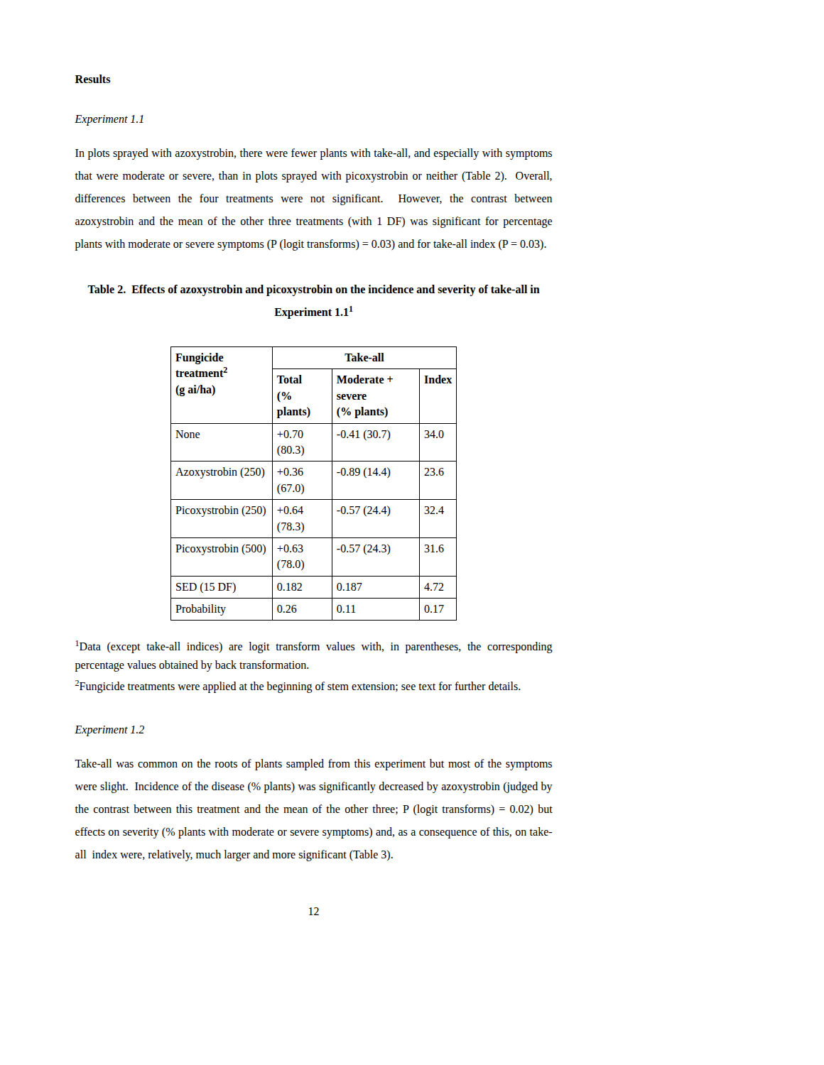Results
Experiment 1.1
In plots sprayed with azoxystrobin, there were fewer plants with take-all, and especially with symptoms that were moderate or severe, than in plots sprayed with picoxystrobin or neither (Table 2). Overall, differences between the four treatments were not significant. However, the contrast between azoxystrobin and the mean of the other three treatments (with 1 DF) was significant for percentage plants with moderate or severe symptoms (P (logit transforms) = 0.03) and for take-all index (P = 0.03).
Table 2. Effects of azoxystrobin and picoxystrobin on the incidence and severity of take-all in Experiment 1.11
| Fungicide treatment 2 (g ai/ha) | Take-all |
| --- | --- |
| Total (% plants) | Moderate + severe (% plants) | Index |
| None | +0.70 (80.3) | -0.41 (30.7) | 34.0 |
| Azoxystrobin (250) | +0.36 (67.0) | -0.89 (14.4) | 23.6 |
| Picoxystrobin (250) | +0.64 (78.3) | -0.57 (24.4) | 32.4 |
| Picoxystrobin (500) | +0.63 (78.0) | -0.57 (24.3) | 31.6 |
| SED (15 DF) | 0.182 | 0.187 | 4.72 |
| Probability | 0.26 | 0.11 | 0.17 |
1Data (except take-all indices) are logit transform values with, in parentheses, the corresponding percentage values obtained by back transformation.
2Fungicide treatments were applied at the beginning of stem extension; see text for further details.
Experiment 1.2
Take-all was common on the roots of plants sampled from this experiment but most of the symptoms were slight. Incidence of the disease (% plants) was significantly decreased by azoxystrobin (judged by the contrast between this treatment and the mean of the other three; P (logit transforms) = 0.02) but effects on severity (% plants with moderate or severe symptoms) and, as a consequence of this, on take-all index were, relatively, much larger and more significant (Table 3).
12